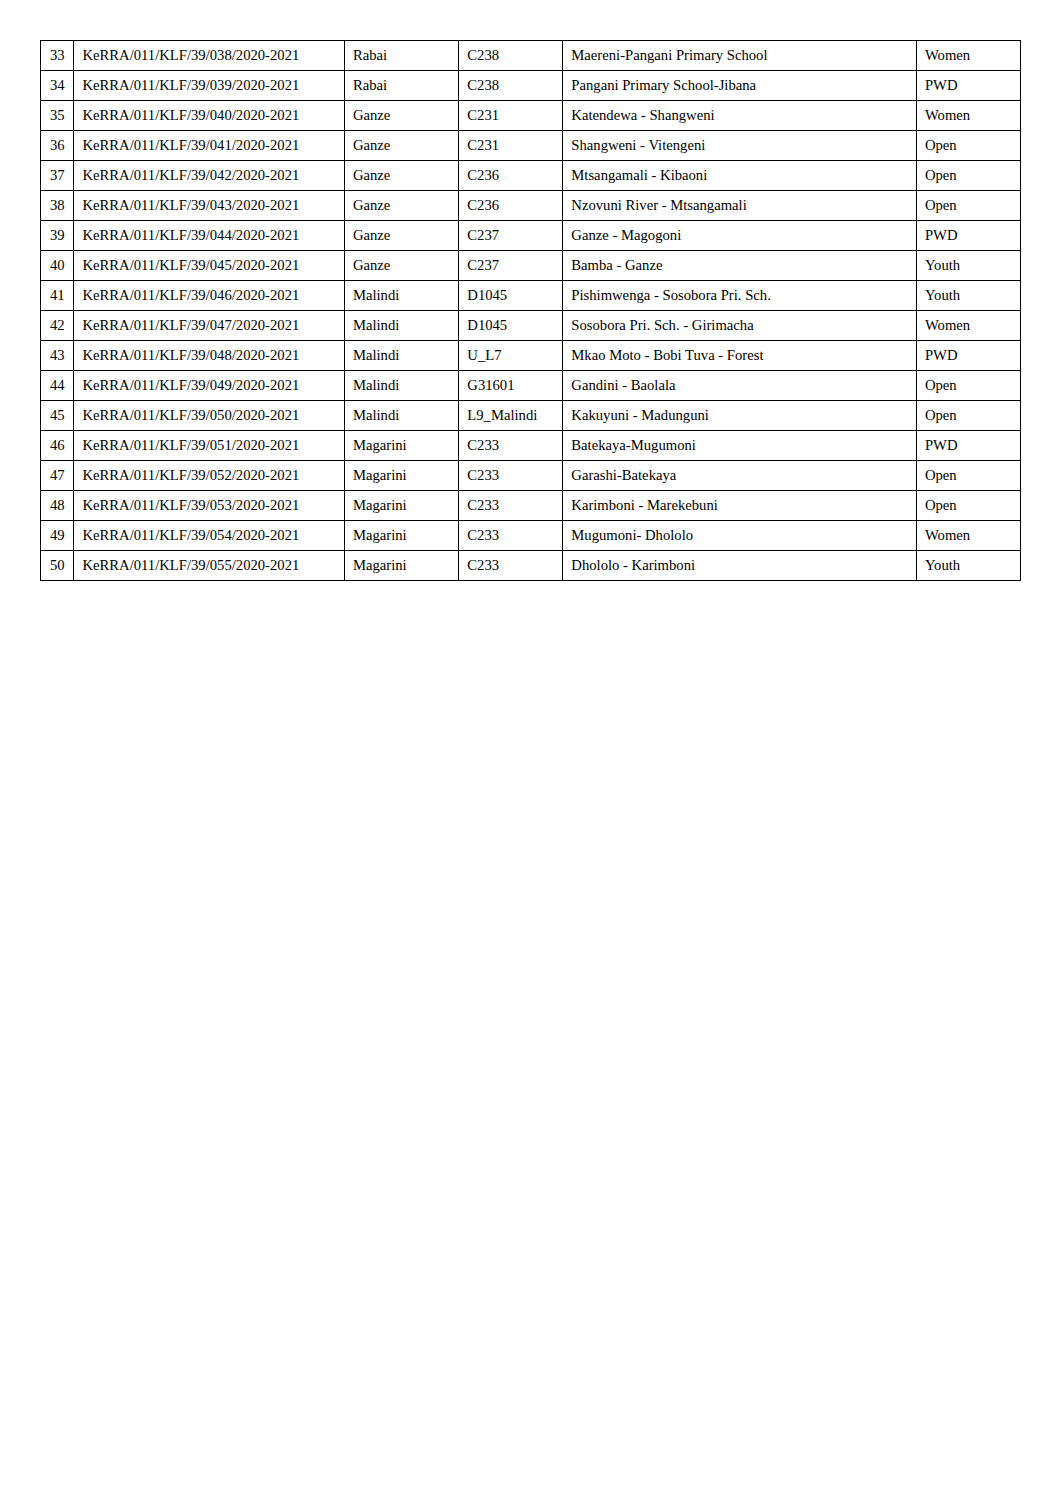| 33 | KeRRA/011/KLF/39/038/2020-2021 | Rabai | C238 | Maereni-Pangani Primary School | Women |
| 34 | KeRRA/011/KLF/39/039/2020-2021 | Rabai | C238 | Pangani Primary School-Jibana | PWD |
| 35 | KeRRA/011/KLF/39/040/2020-2021 | Ganze | C231 | Katendewa - Shangweni | Women |
| 36 | KeRRA/011/KLF/39/041/2020-2021 | Ganze | C231 | Shangweni - Vitengeni | Open |
| 37 | KeRRA/011/KLF/39/042/2020-2021 | Ganze | C236 | Mtsangamali - Kibaoni | Open |
| 38 | KeRRA/011/KLF/39/043/2020-2021 | Ganze | C236 | Nzovuni River - Mtsangamali | Open |
| 39 | KeRRA/011/KLF/39/044/2020-2021 | Ganze | C237 | Ganze - Magogoni | PWD |
| 40 | KeRRA/011/KLF/39/045/2020-2021 | Ganze | C237 | Bamba - Ganze | Youth |
| 41 | KeRRA/011/KLF/39/046/2020-2021 | Malindi | D1045 | Pishimwenga - Sosobora Pri. Sch. | Youth |
| 42 | KeRRA/011/KLF/39/047/2020-2021 | Malindi | D1045 | Sosobora Pri. Sch. - Girimacha | Women |
| 43 | KeRRA/011/KLF/39/048/2020-2021 | Malindi | U_L7 | Mkao Moto - Bobi Tuva - Forest | PWD |
| 44 | KeRRA/011/KLF/39/049/2020-2021 | Malindi | G31601 | Gandini - Baolala | Open |
| 45 | KeRRA/011/KLF/39/050/2020-2021 | Malindi | L9_Malindi | Kakuyuni - Madunguni | Open |
| 46 | KeRRA/011/KLF/39/051/2020-2021 | Magarini | C233 | Batekaya-Mugumoni | PWD |
| 47 | KeRRA/011/KLF/39/052/2020-2021 | Magarini | C233 | Garashi-Batekaya | Open |
| 48 | KeRRA/011/KLF/39/053/2020-2021 | Magarini | C233 | Karimboni - Marekebuni | Open |
| 49 | KeRRA/011/KLF/39/054/2020-2021 | Magarini | C233 | Mugumoni- Dhololo | Women |
| 50 | KeRRA/011/KLF/39/055/2020-2021 | Magarini | C233 | Dhololo - Karimboni | Youth |